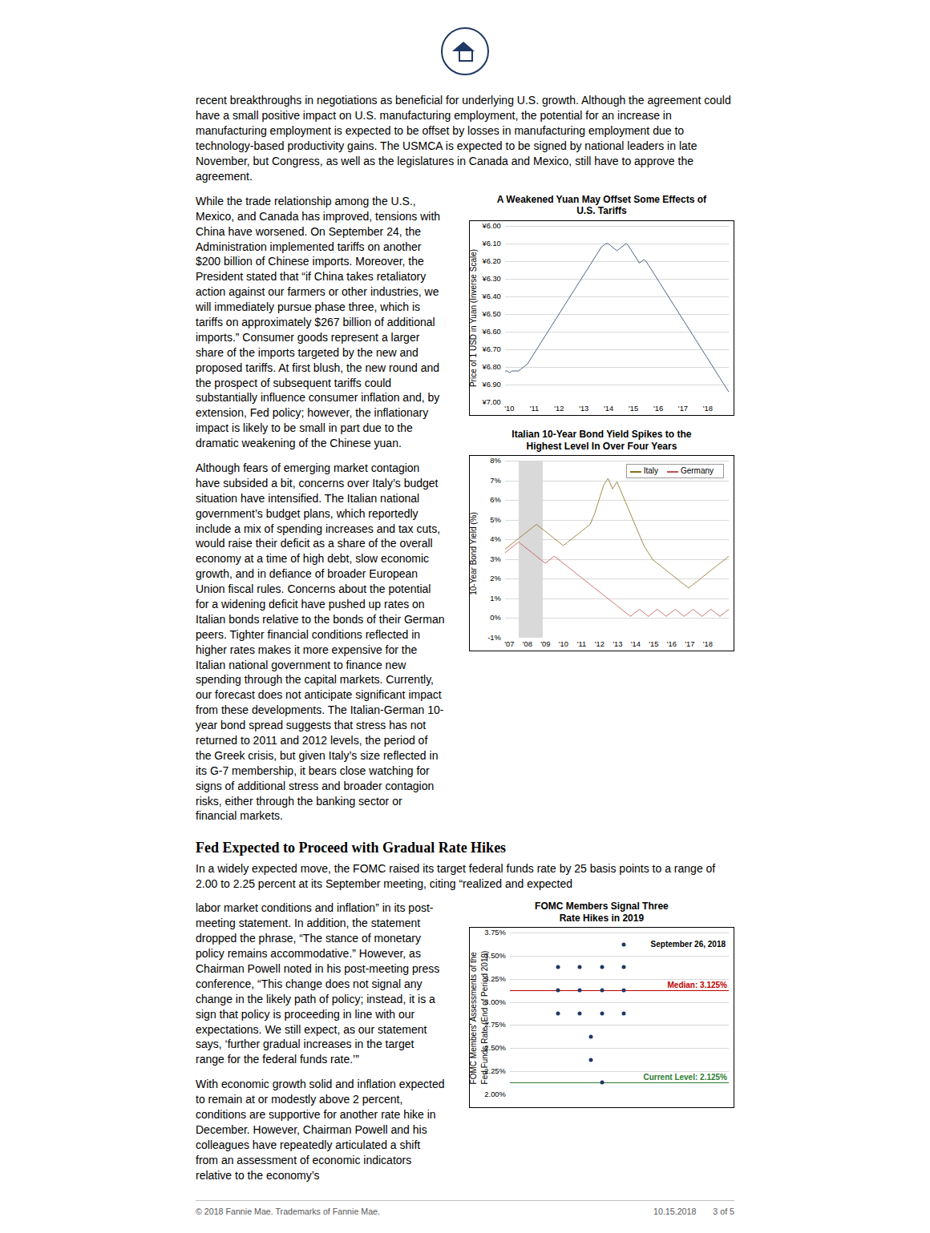recent breakthroughs in negotiations as beneficial for underlying U.S. growth. Although the agreement could have a small positive impact on U.S. manufacturing employment, the potential for an increase in manufacturing employment is expected to be offset by losses in manufacturing employment due to technology-based productivity gains. The USMCA is expected to be signed by national leaders in late November, but Congress, as well as the legislatures in Canada and Mexico, still have to approve the agreement.
A Weakened Yuan May Offset Some Effects of
U.S. Tariffs
Price of 1 USD in Yuan (Inverse Scale)
¥6.00 ¥6.10 ¥6.20 ¥6.30 ¥6.40 ¥6.50 ¥6.60 ¥6.70 ¥6.80 ¥6.90 ¥7.00
'10 '11 '12 '13 '14 '15 '16 '17 '18
While the trade relationship among the U.S., Mexico, and Canada has improved, tensions with China have worsened. On September 24, the Administration implemented tariffs on another $200 billion of Chinese imports. Moreover, the President stated that “if China takes retaliatory action against our farmers or other industries, we will immediately pursue phase three, which is tariffs on approximately $267 billion of additional imports.” Consumer goods represent a larger share of the imports targeted by the new and proposed tariffs. At first blush, the new round and the prospect of subsequent tariffs could substantially influence consumer inflation and, by extension, Fed policy; however, the inflationary impact is likely to be small in part due to the dramatic weakening of the Chinese yuan.
Italian 10-Year Bond Yield Spikes to the
Highest Level In Over Four Years
10-Year Bond Yield (%)
8% 7% 6% 5% 4% 3% 2% 1% 0% -1%
Italy Germany
'07 '08 '09 '10 '11 '12 '13 '14 '15 '16 '17 '18
Although fears of emerging market contagion have subsided a bit, concerns over Italy’s budget situation have intensified. The Italian national government’s budget plans, which reportedly include a mix of spending increases and tax cuts, would raise their deficit as a share of the overall economy at a time of high debt, slow economic growth, and in defiance of broader European Union fiscal rules. Concerns about the potential for a widening deficit have pushed up rates on Italian bonds relative to the bonds of their German peers. Tighter financial conditions reflected in higher rates makes it more expensive for the Italian national government to finance new spending through the capital markets. Currently, our forecast does not anticipate significant impact from these developments. The Italian-German 10-year bond spread suggests that stress has not returned to 2011 and 2012 levels, the period of the Greek crisis, but given Italy’s size reflected in its G-7 membership, it bears close watching for signs of additional stress and broader contagion risks, either through the banking sector or financial markets.
Fed Expected to Proceed with Gradual Rate Hikes
In a widely expected move, the FOMC raised its target federal funds rate by 25 basis points to a range of 2.00 to 2.25 percent at its September meeting, citing “realized and expected
FOMC Members Signal Three
Rate Hikes in 2019
FOMC Members' Assessments of the
Fed Funds Rate (End of Period 2019)
3.75% 3.50% 3.25% 3.00% 2.75% 2.50% 2.25% 2.00%
Median: 3.125%
Current Level: 2.125%
September 26, 2018
labor market conditions and inflation” in its post-meeting statement. In addition, the statement dropped the phrase, “The stance of monetary policy remains accommodative.” However, as Chairman Powell noted in his post-meeting press conference, “This change does not signal any change in the likely path of policy; instead, it is a sign that policy is proceeding in line with our expectations. We still expect, as our statement says, ‘further gradual increases in the target range for the federal funds rate.’”
With economic growth solid and inflation expected to remain at or modestly above 2 percent, conditions are supportive for another rate hike in December. However, Chairman Powell and his colleagues have repeatedly articulated a shift from an assessment of economic indicators relative to the economy’s
© 2018 Fannie Mae. Trademarks of Fannie Mae.
10.15.2018 3 of 5